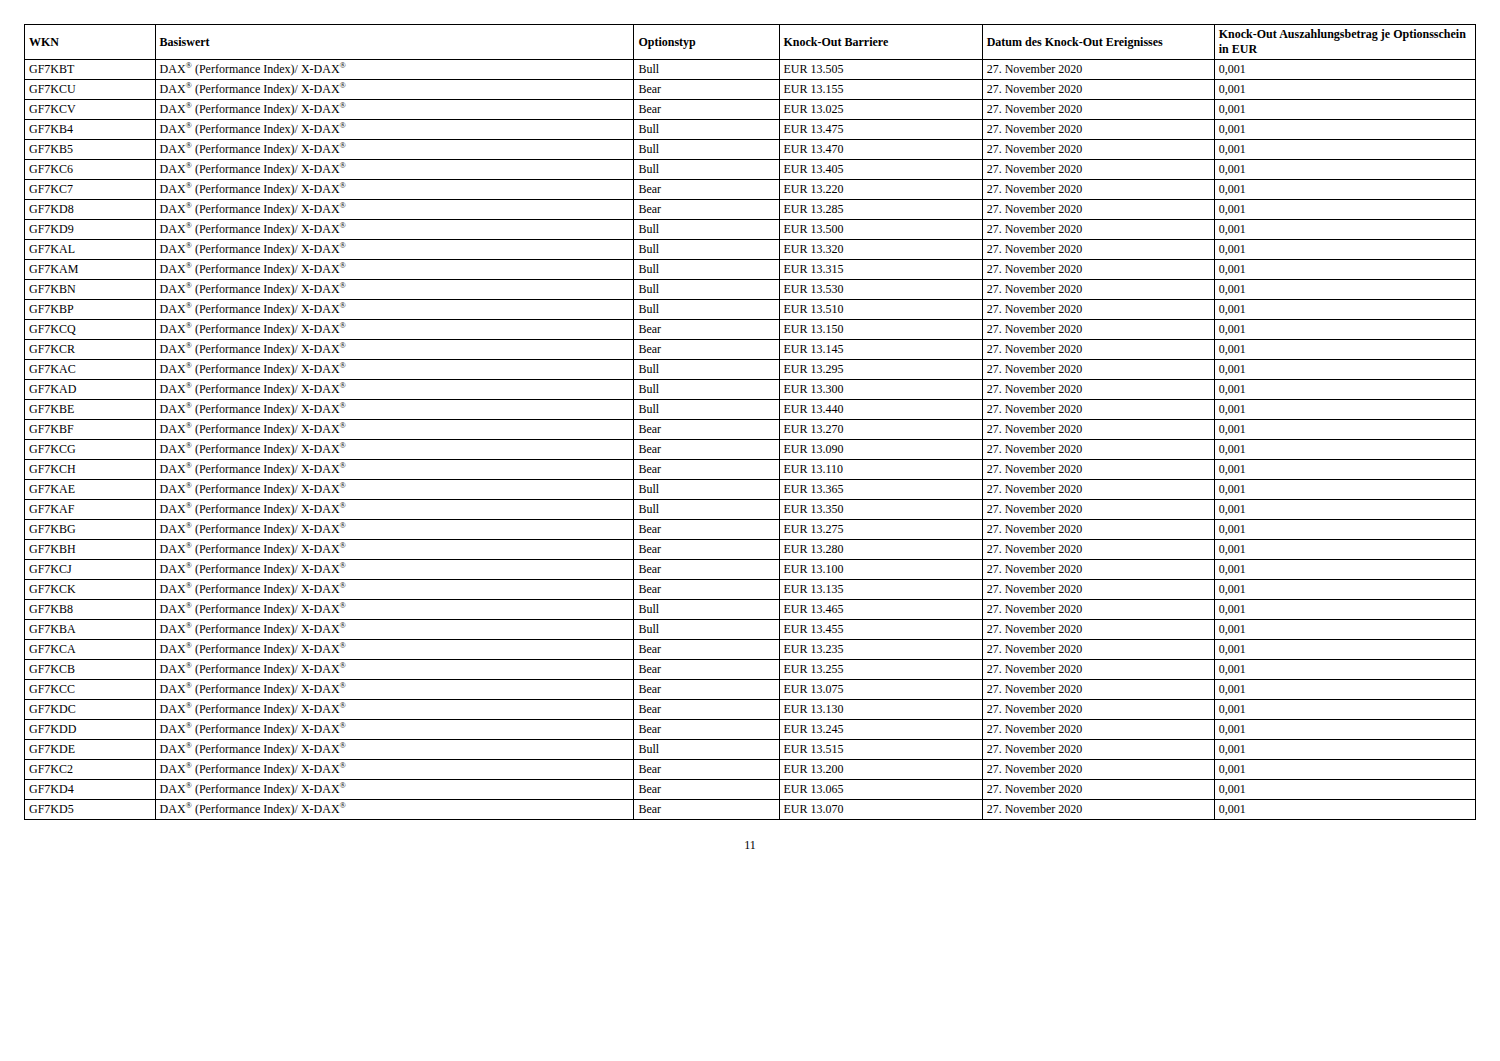| WKN | Basiswert | Optionstyp | Knock-Out Barriere | Datum des Knock-Out Ereignisses | Knock-Out Auszahlungsbetrag je Optionsschein in EUR |
| --- | --- | --- | --- | --- | --- |
| GF7KBT | DAX ® (Performance Index)/ X-DAX ® | Bull | EUR 13.505 | 27. November 2020 | 0,001 |
| GF7KCU | DAX ® (Performance Index)/ X-DAX ® | Bear | EUR 13.155 | 27. November 2020 | 0,001 |
| GF7KCV | DAX ® (Performance Index)/ X-DAX ® | Bear | EUR 13.025 | 27. November 2020 | 0,001 |
| GF7KB4 | DAX ® (Performance Index)/ X-DAX ® | Bull | EUR 13.475 | 27. November 2020 | 0,001 |
| GF7KB5 | DAX ® (Performance Index)/ X-DAX ® | Bull | EUR 13.470 | 27. November 2020 | 0,001 |
| GF7KC6 | DAX ® (Performance Index)/ X-DAX ® | Bull | EUR 13.405 | 27. November 2020 | 0,001 |
| GF7KC7 | DAX ® (Performance Index)/ X-DAX ® | Bear | EUR 13.220 | 27. November 2020 | 0,001 |
| GF7KD8 | DAX ® (Performance Index)/ X-DAX ® | Bear | EUR 13.285 | 27. November 2020 | 0,001 |
| GF7KD9 | DAX ® (Performance Index)/ X-DAX ® | Bull | EUR 13.500 | 27. November 2020 | 0,001 |
| GF7KAL | DAX ® (Performance Index)/ X-DAX ® | Bull | EUR 13.320 | 27. November 2020 | 0,001 |
| GF7KAM | DAX ® (Performance Index)/ X-DAX ® | Bull | EUR 13.315 | 27. November 2020 | 0,001 |
| GF7KBN | DAX ® (Performance Index)/ X-DAX ® | Bull | EUR 13.530 | 27. November 2020 | 0,001 |
| GF7KBP | DAX ® (Performance Index)/ X-DAX ® | Bull | EUR 13.510 | 27. November 2020 | 0,001 |
| GF7KCQ | DAX ® (Performance Index)/ X-DAX ® | Bear | EUR 13.150 | 27. November 2020 | 0,001 |
| GF7KCR | DAX ® (Performance Index)/ X-DAX ® | Bear | EUR 13.145 | 27. November 2020 | 0,001 |
| GF7KAC | DAX ® (Performance Index)/ X-DAX ® | Bull | EUR 13.295 | 27. November 2020 | 0,001 |
| GF7KAD | DAX ® (Performance Index)/ X-DAX ® | Bull | EUR 13.300 | 27. November 2020 | 0,001 |
| GF7KBE | DAX ® (Performance Index)/ X-DAX ® | Bull | EUR 13.440 | 27. November 2020 | 0,001 |
| GF7KBF | DAX ® (Performance Index)/ X-DAX ® | Bear | EUR 13.270 | 27. November 2020 | 0,001 |
| GF7KCG | DAX ® (Performance Index)/ X-DAX ® | Bear | EUR 13.090 | 27. November 2020 | 0,001 |
| GF7KCH | DAX ® (Performance Index)/ X-DAX ® | Bear | EUR 13.110 | 27. November 2020 | 0,001 |
| GF7KAE | DAX ® (Performance Index)/ X-DAX ® | Bull | EUR 13.365 | 27. November 2020 | 0,001 |
| GF7KAF | DAX ® (Performance Index)/ X-DAX ® | Bull | EUR 13.350 | 27. November 2020 | 0,001 |
| GF7KBG | DAX ® (Performance Index)/ X-DAX ® | Bear | EUR 13.275 | 27. November 2020 | 0,001 |
| GF7KBH | DAX ® (Performance Index)/ X-DAX ® | Bear | EUR 13.280 | 27. November 2020 | 0,001 |
| GF7KCJ | DAX ® (Performance Index)/ X-DAX ® | Bear | EUR 13.100 | 27. November 2020 | 0,001 |
| GF7KCK | DAX ® (Performance Index)/ X-DAX ® | Bear | EUR 13.135 | 27. November 2020 | 0,001 |
| GF7KB8 | DAX ® (Performance Index)/ X-DAX ® | Bull | EUR 13.465 | 27. November 2020 | 0,001 |
| GF7KBA | DAX ® (Performance Index)/ X-DAX ® | Bull | EUR 13.455 | 27. November 2020 | 0,001 |
| GF7KCA | DAX ® (Performance Index)/ X-DAX ® | Bear | EUR 13.235 | 27. November 2020 | 0,001 |
| GF7KCB | DAX ® (Performance Index)/ X-DAX ® | Bear | EUR 13.255 | 27. November 2020 | 0,001 |
| GF7KCC | DAX ® (Performance Index)/ X-DAX ® | Bear | EUR 13.075 | 27. November 2020 | 0,001 |
| GF7KDC | DAX ® (Performance Index)/ X-DAX ® | Bear | EUR 13.130 | 27. November 2020 | 0,001 |
| GF7KDD | DAX ® (Performance Index)/ X-DAX ® | Bear | EUR 13.245 | 27. November 2020 | 0,001 |
| GF7KDE | DAX ® (Performance Index)/ X-DAX ® | Bull | EUR 13.515 | 27. November 2020 | 0,001 |
| GF7KC2 | DAX ® (Performance Index)/ X-DAX ® | Bear | EUR 13.200 | 27. November 2020 | 0,001 |
| GF7KD4 | DAX ® (Performance Index)/ X-DAX ® | Bear | EUR 13.065 | 27. November 2020 | 0,001 |
| GF7KD5 | DAX ® (Performance Index)/ X-DAX ® | Bear | EUR 13.070 | 27. November 2020 | 0,001 |
11